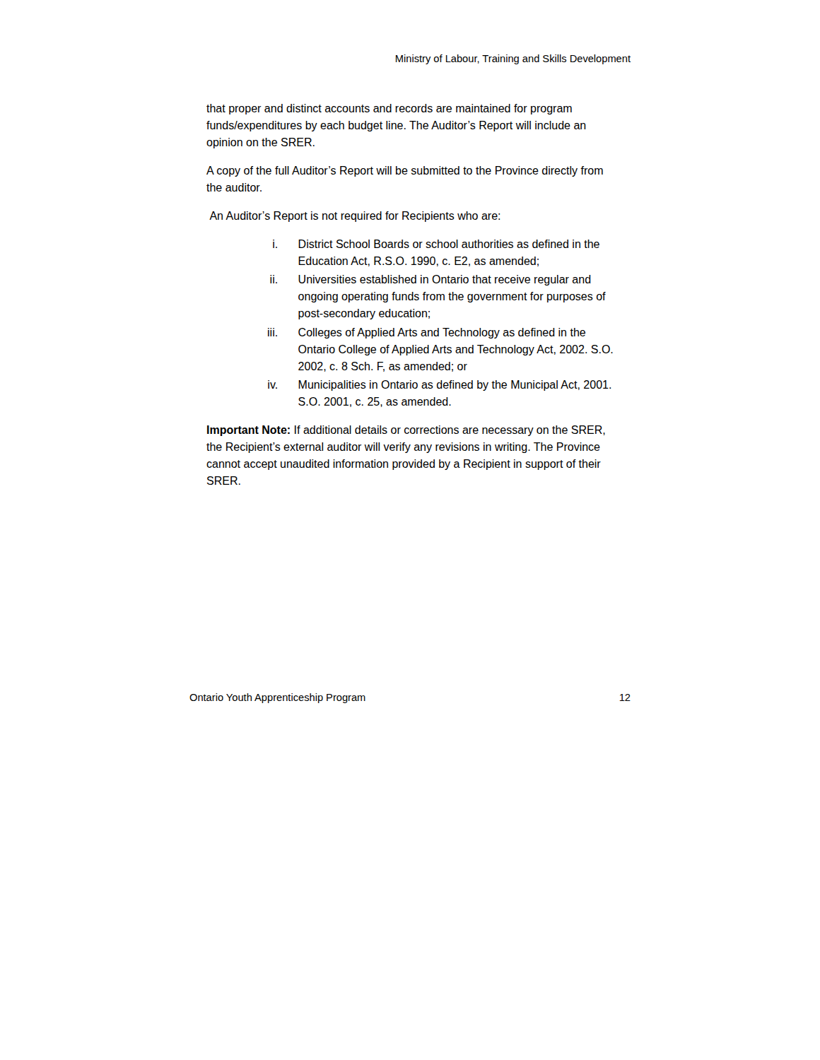Ministry of Labour, Training and Skills Development
that proper and distinct accounts and records are maintained for program funds/expenditures by each budget line. The Auditor’s Report will include an opinion on the SRER.
A copy of the full Auditor’s Report will be submitted to the Province directly from the auditor.
An Auditor’s Report is not required for Recipients who are:
District School Boards or school authorities as defined in the Education Act, R.S.O. 1990, c. E2, as amended;
Universities established in Ontario that receive regular and ongoing operating funds from the government for purposes of post-secondary education;
Colleges of Applied Arts and Technology as defined in the Ontario College of Applied Arts and Technology Act, 2002. S.O. 2002, c. 8 Sch. F, as amended; or
Municipalities in Ontario as defined by the Municipal Act, 2001. S.O. 2001, c. 25, as amended.
Important Note: If additional details or corrections are necessary on the SRER, the Recipient’s external auditor will verify any revisions in writing. The Province cannot accept unaudited information provided by a Recipient in support of their SRER.
Ontario Youth Apprenticeship Program
12